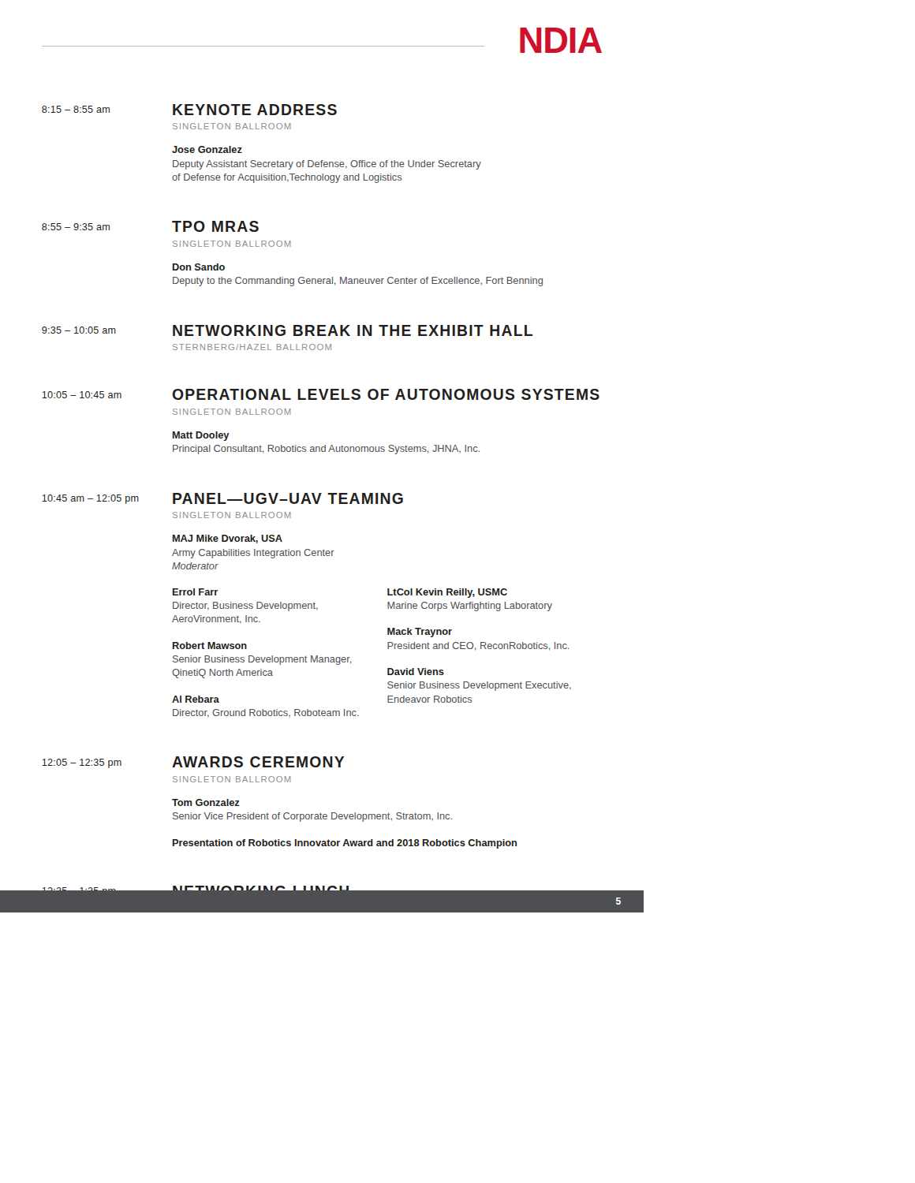NDIA
8:15 – 8:55 am
Keynote Address
Singleton Ballroom
Jose Gonzalez
Deputy Assistant Secretary of Defense, Office of the Under Secretary
of Defense for Acquisition,Technology and Logistics
8:55 – 9:35 am
TPO MRAS
Singleton Ballroom
Don Sando
Deputy to the Commanding General, Maneuver Center of Excellence, Fort Benning
9:35 – 10:05 am
Networking Break in the Exhibit Hall
Sternberg/Hazel Ballroom
10:05 – 10:45 am
Operational Levels of Autonomous Systems
Singleton Ballroom
Matt Dooley
Principal Consultant, Robotics and Autonomous Systems, JHNA, Inc.
10:45 am – 12:05 pm
Panel—UGV–UAV Teaming
Singleton Ballroom
MAJ Mike Dvorak, USA
Army Capabilities Integration Center
Moderator
Errol Farr
Director, Business Development,
AeroVironment, Inc.
Robert Mawson
Senior Business Development Manager,
QinetiQ North America
Al Rebara
Director, Ground Robotics, Roboteam Inc.
LtCol Kevin Reilly, USMC
Marine Corps Warfighting Laboratory
Mack Traynor
President and CEO, ReconRobotics, Inc.
David Viens
Senior Business Development Executive,
Endeavor Robotics
12:05 – 12:35 pm
Awards Ceremony
Singleton Ballroom
Tom Gonzalez
Senior Vice President of Corporate Development, Stratom, Inc.
Presentation of Robotics Innovator Award and 2018 Robotics Champion
12:35 – 1:35 pm
Networking Lunch
Sternberg/Hazel and Miller Ballrooms
5